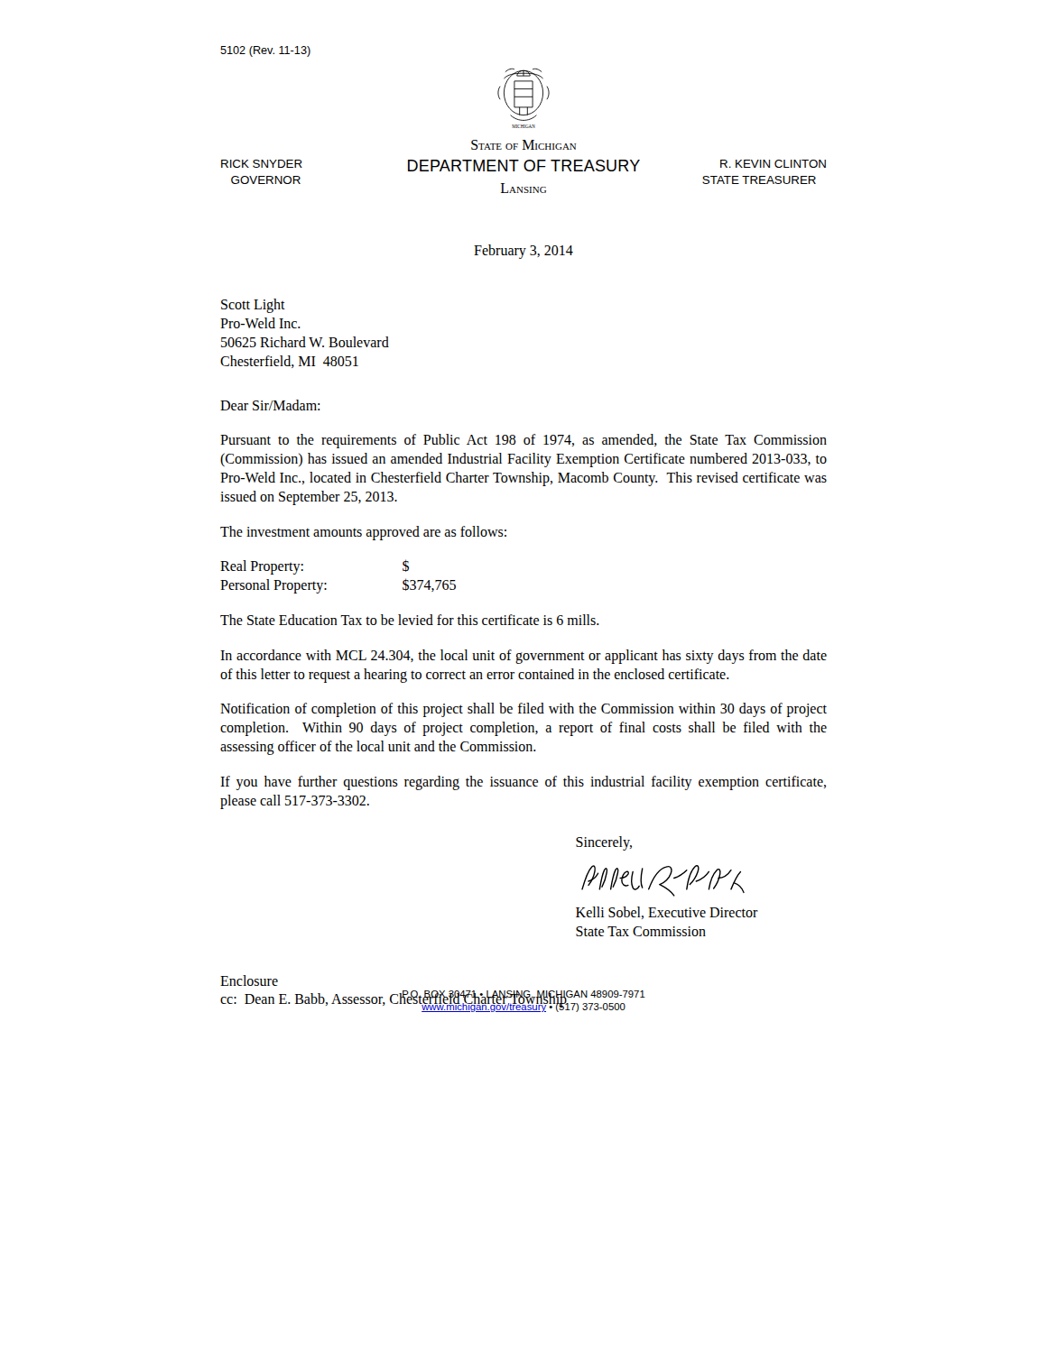5102 (Rev. 11-13)
State of Michigan
RICK SNYDER
GOVERNOR
DEPARTMENT OF TREASURY
Lansing
R. KEVIN CLINTON
STATE TREASURER
February 3, 2014
Scott Light
Pro-Weld Inc.
50625 Richard W. Boulevard
Chesterfield, MI 48051
Dear Sir/Madam:
Pursuant to the requirements of Public Act 198 of 1974, as amended, the State Tax Commission (Commission) has issued an amended Industrial Facility Exemption Certificate numbered 2013-033, to Pro-Weld Inc., located in Chesterfield Charter Township, Macomb County. This revised certificate was issued on September 25, 2013.
The investment amounts approved are as follows:
| Real Property: | $ | |
| Personal Property: | $374,765 | |
The State Education Tax to be levied for this certificate is 6 mills.
In accordance with MCL 24.304, the local unit of government or applicant has sixty days from the date of this letter to request a hearing to correct an error contained in the enclosed certificate.
Notification of completion of this project shall be filed with the Commission within 30 days of project completion. Within 90 days of project completion, a report of final costs shall be filed with the assessing officer of the local unit and the Commission.
If you have further questions regarding the issuance of this industrial facility exemption certificate, please call 517-373-3302.
Sincerely,
Kelli Sobel, Executive Director
State Tax Commission
Enclosure
cc: Dean E. Babb, Assessor, Chesterfield Charter Township
P.O. BOX 30471 • LANSING, MICHIGAN 48909-7971
www.michigan.gov/treasury • (517) 373-0500